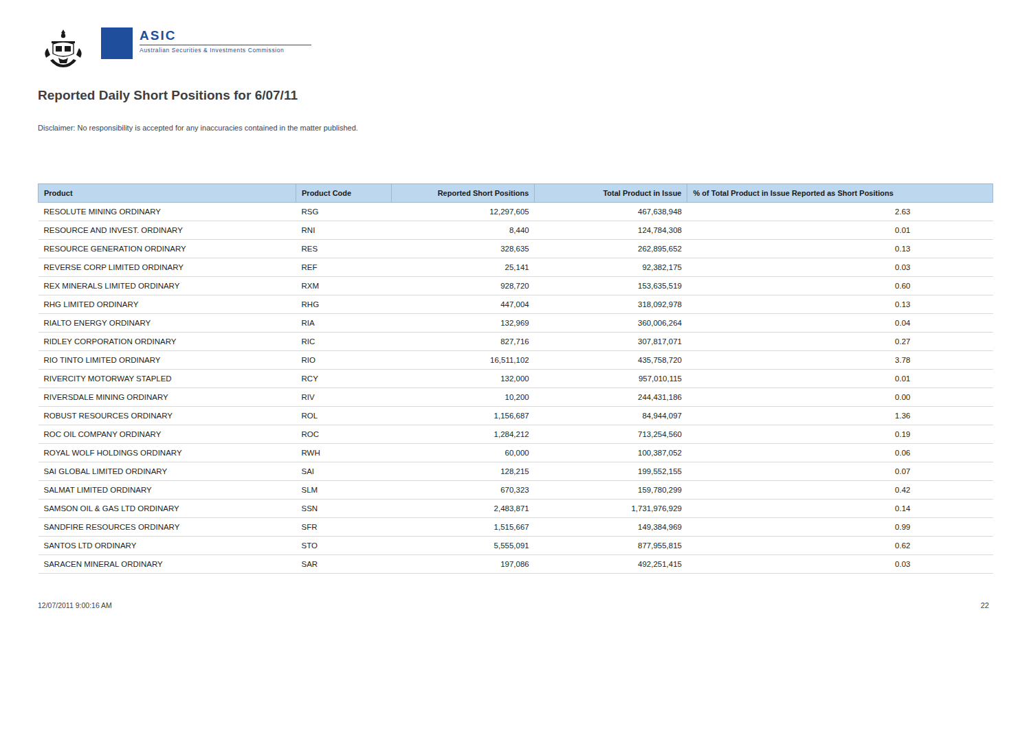ASIC
Australian Securities & Investments Commission
Reported Daily Short Positions for 6/07/11
Disclaimer: No responsibility is accepted for any inaccuracies contained in the matter published.
| Product | Product Code | Reported Short Positions | Total Product in Issue | % of Total Product in Issue Reported as Short Positions |
| --- | --- | --- | --- | --- |
| RESOLUTE MINING ORDINARY | RSG | 12,297,605 | 467,638,948 | 2.63 |
| RESOURCE AND INVEST. ORDINARY | RNI | 8,440 | 124,784,308 | 0.01 |
| RESOURCE GENERATION ORDINARY | RES | 328,635 | 262,895,652 | 0.13 |
| REVERSE CORP LIMITED ORDINARY | REF | 25,141 | 92,382,175 | 0.03 |
| REX MINERALS LIMITED ORDINARY | RXM | 928,720 | 153,635,519 | 0.60 |
| RHG LIMITED ORDINARY | RHG | 447,004 | 318,092,978 | 0.13 |
| RIALTO ENERGY ORDINARY | RIA | 132,969 | 360,006,264 | 0.04 |
| RIDLEY CORPORATION ORDINARY | RIC | 827,716 | 307,817,071 | 0.27 |
| RIO TINTO LIMITED ORDINARY | RIO | 16,511,102 | 435,758,720 | 3.78 |
| RIVERCITY MOTORWAY STAPLED | RCY | 132,000 | 957,010,115 | 0.01 |
| RIVERSDALE MINING ORDINARY | RIV | 10,200 | 244,431,186 | 0.00 |
| ROBUST RESOURCES ORDINARY | ROL | 1,156,687 | 84,944,097 | 1.36 |
| ROC OIL COMPANY ORDINARY | ROC | 1,284,212 | 713,254,560 | 0.19 |
| ROYAL WOLF HOLDINGS ORDINARY | RWH | 60,000 | 100,387,052 | 0.06 |
| SAI GLOBAL LIMITED ORDINARY | SAI | 128,215 | 199,552,155 | 0.07 |
| SALMAT LIMITED ORDINARY | SLM | 670,323 | 159,780,299 | 0.42 |
| SAMSON OIL & GAS LTD ORDINARY | SSN | 2,483,871 | 1,731,976,929 | 0.14 |
| SANDFIRE RESOURCES ORDINARY | SFR | 1,515,667 | 149,384,969 | 0.99 |
| SANTOS LTD ORDINARY | STO | 5,555,091 | 877,955,815 | 0.62 |
| SARACEN MINERAL ORDINARY | SAR | 197,086 | 492,251,415 | 0.03 |
12/07/2011 9:00:16 AM
22